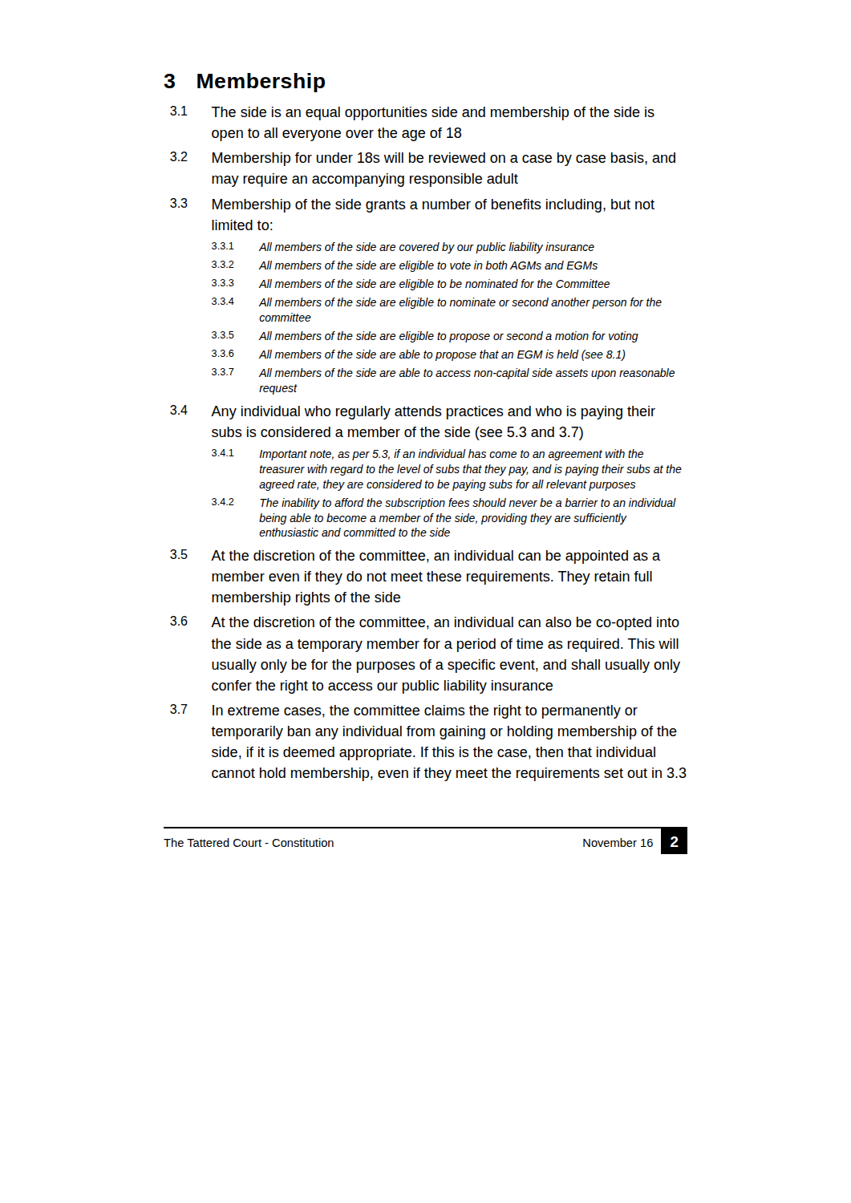3 Membership
3.1 The side is an equal opportunities side and membership of the side is open to all everyone over the age of 18
3.2 Membership for under 18s will be reviewed on a case by case basis, and may require an accompanying responsible adult
3.3 Membership of the side grants a number of benefits including, but not limited to:
3.3.1 All members of the side are covered by our public liability insurance
3.3.2 All members of the side are eligible to vote in both AGMs and EGMs
3.3.3 All members of the side are eligible to be nominated for the Committee
3.3.4 All members of the side are eligible to nominate or second another person for the committee
3.3.5 All members of the side are eligible to propose or second a motion for voting
3.3.6 All members of the side are able to propose that an EGM is held (see 8.1)
3.3.7 All members of the side are able to access non-capital side assets upon reasonable request
3.4 Any individual who regularly attends practices and who is paying their subs is considered a member of the side (see 5.3 and 3.7)
3.4.1 Important note, as per 5.3, if an individual has come to an agreement with the treasurer with regard to the level of subs that they pay, and is paying their subs at the agreed rate, they are considered to be paying subs for all relevant purposes
3.4.2 The inability to afford the subscription fees should never be a barrier to an individual being able to become a member of the side, providing they are sufficiently enthusiastic and committed to the side
3.5 At the discretion of the committee, an individual can be appointed as a member even if they do not meet these requirements. They retain full membership rights of the side
3.6 At the discretion of the committee, an individual can also be co-opted into the side as a temporary member for a period of time as required. This will usually only be for the purposes of a specific event, and shall usually only confer the right to access our public liability insurance
3.7 In extreme cases, the committee claims the right to permanently or temporarily ban any individual from gaining or holding membership of the side, if it is deemed appropriate. If this is the case, then that individual cannot hold membership, even if they meet the requirements set out in 3.3
The Tattered Court - Constitution
November 16
2